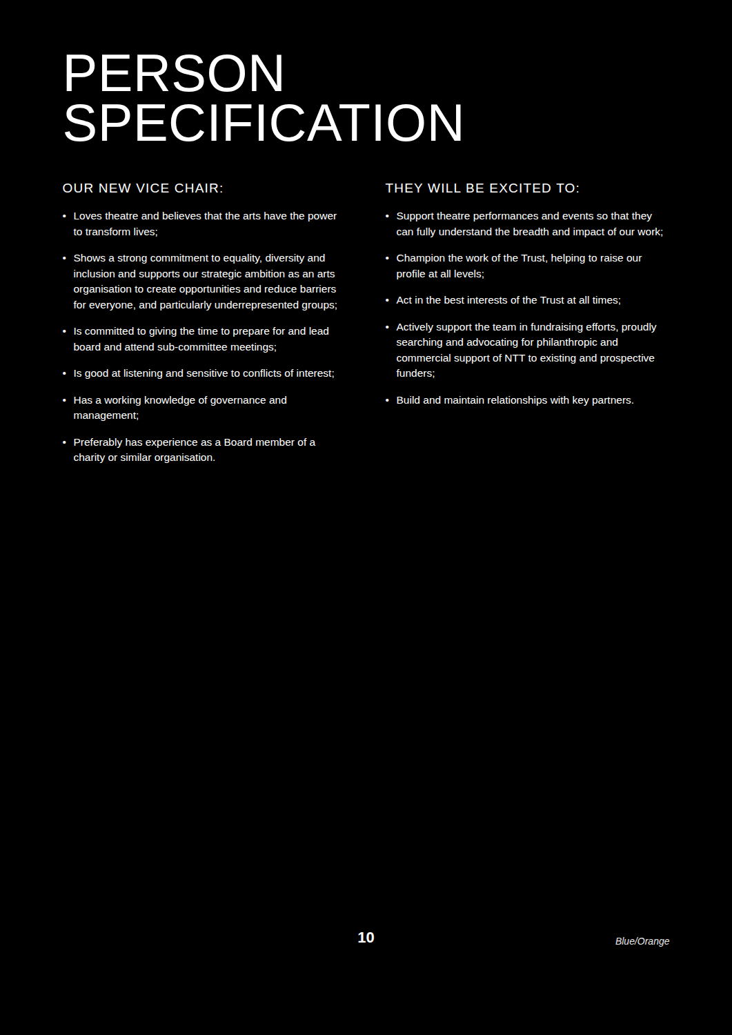PERSON SPECIFICATION
Our new Vice Chair:
Loves theatre and believes that the arts have the power to transform lives;
Shows a strong commitment to equality, diversity and inclusion and supports our strategic ambition as an arts organisation to create opportunities and reduce barriers for everyone, and particularly underrepresented groups;
Is committed to giving the time to prepare for and lead board and attend sub-committee meetings;
Is good at listening and sensitive to conflicts of interest;
Has a working knowledge of governance and management;
Preferably has experience as a Board member of a charity or similar organisation.
They will be excited to:
Support theatre performances and events so that they can fully understand the breadth and impact of our work;
Champion the work of the Trust, helping to raise our profile at all levels;
Act in the best interests of the Trust at all times;
Actively support the team in fundraising efforts, proudly searching and advocating for philanthropic and commercial support of NTT to existing and prospective funders;
Build and maintain relationships with key partners.
10
Blue/Orange